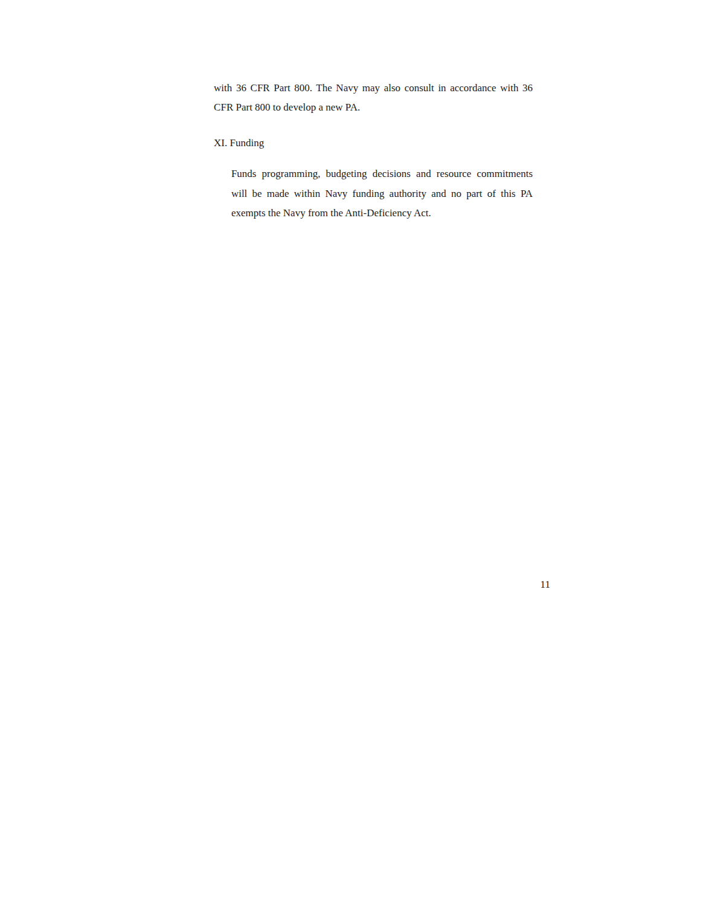with 36 CFR Part 800. The Navy may also consult in accordance with 36 CFR Part 800 to develop a new PA.
XI. Funding
Funds programming, budgeting decisions and resource commitments will be made within Navy funding authority and no part of this PA exempts the Navy from the Anti-Deficiency Act.
11